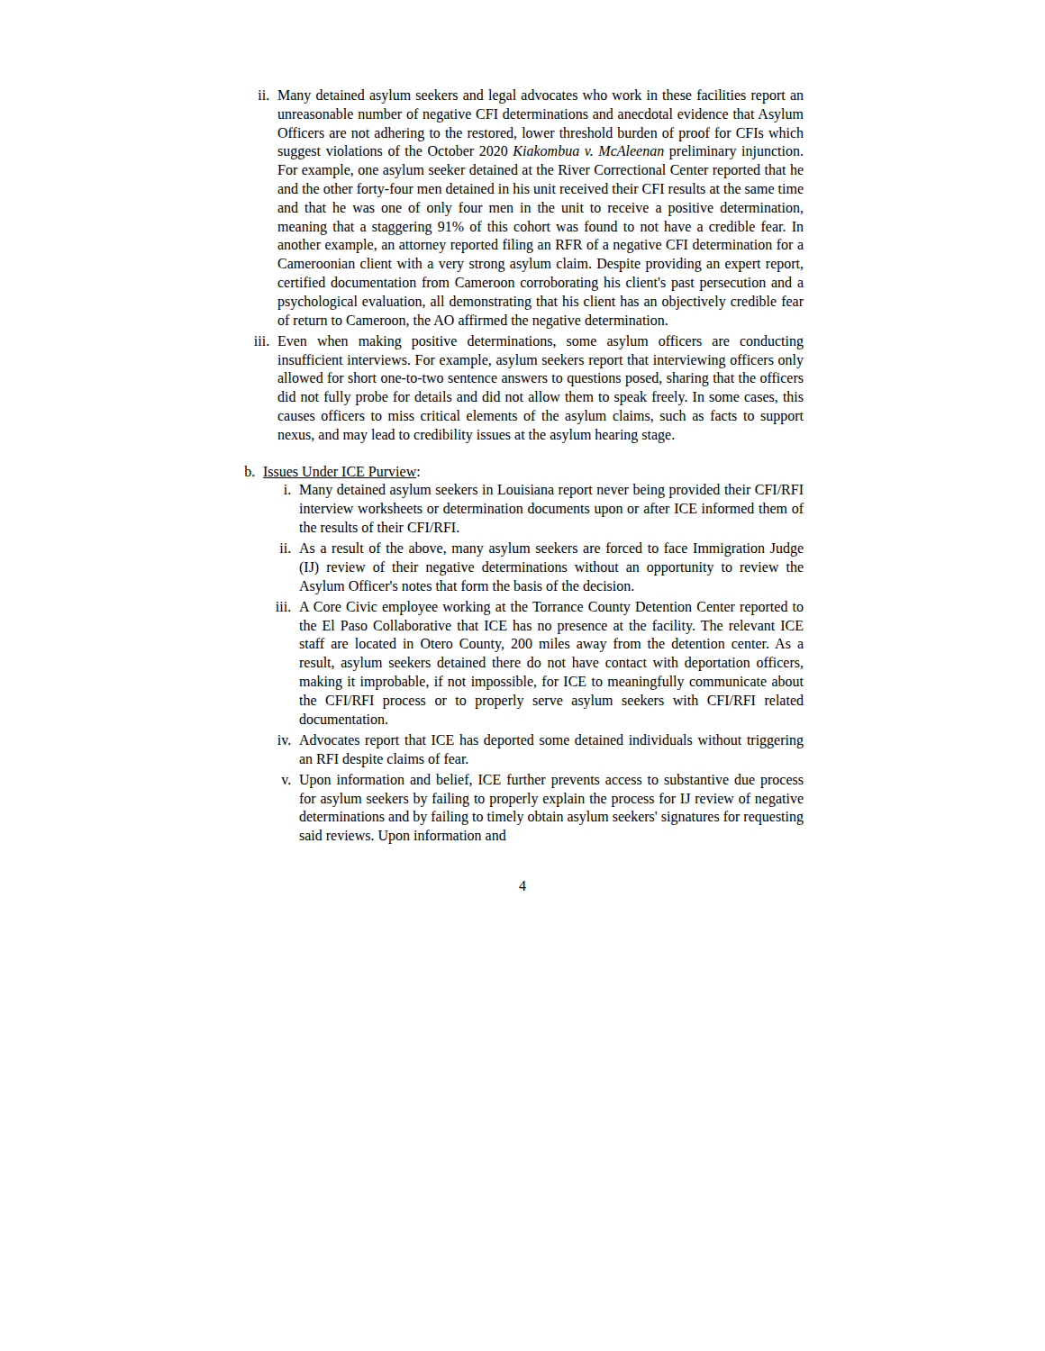Many detained asylum seekers and legal advocates who work in these facilities report an unreasonable number of negative CFI determinations and anecdotal evidence that Asylum Officers are not adhering to the restored, lower threshold burden of proof for CFIs which suggest violations of the October 2020 Kiakombua v. McAleenan preliminary injunction. For example, one asylum seeker detained at the River Correctional Center reported that he and the other forty-four men detained in his unit received their CFI results at the same time and that he was one of only four men in the unit to receive a positive determination, meaning that a staggering 91% of this cohort was found to not have a credible fear. In another example, an attorney reported filing an RFR of a negative CFI determination for a Cameroonian client with a very strong asylum claim. Despite providing an expert report, certified documentation from Cameroon corroborating his client's past persecution and a psychological evaluation, all demonstrating that his client has an objectively credible fear of return to Cameroon, the AO affirmed the negative determination.
Even when making positive determinations, some asylum officers are conducting insufficient interviews. For example, asylum seekers report that interviewing officers only allowed for short one-to-two sentence answers to questions posed, sharing that the officers did not fully probe for details and did not allow them to speak freely. In some cases, this causes officers to miss critical elements of the asylum claims, such as facts to support nexus, and may lead to credibility issues at the asylum hearing stage.
Issues Under ICE Purview:
Many detained asylum seekers in Louisiana report never being provided their CFI/RFI interview worksheets or determination documents upon or after ICE informed them of the results of their CFI/RFI.
As a result of the above, many asylum seekers are forced to face Immigration Judge (IJ) review of their negative determinations without an opportunity to review the Asylum Officer's notes that form the basis of the decision.
A Core Civic employee working at the Torrance County Detention Center reported to the El Paso Collaborative that ICE has no presence at the facility. The relevant ICE staff are located in Otero County, 200 miles away from the detention center. As a result, asylum seekers detained there do not have contact with deportation officers, making it improbable, if not impossible, for ICE to meaningfully communicate about the CFI/RFI process or to properly serve asylum seekers with CFI/RFI related documentation.
Advocates report that ICE has deported some detained individuals without triggering an RFI despite claims of fear.
Upon information and belief, ICE further prevents access to substantive due process for asylum seekers by failing to properly explain the process for IJ review of negative determinations and by failing to timely obtain asylum seekers' signatures for requesting said reviews. Upon information and
4